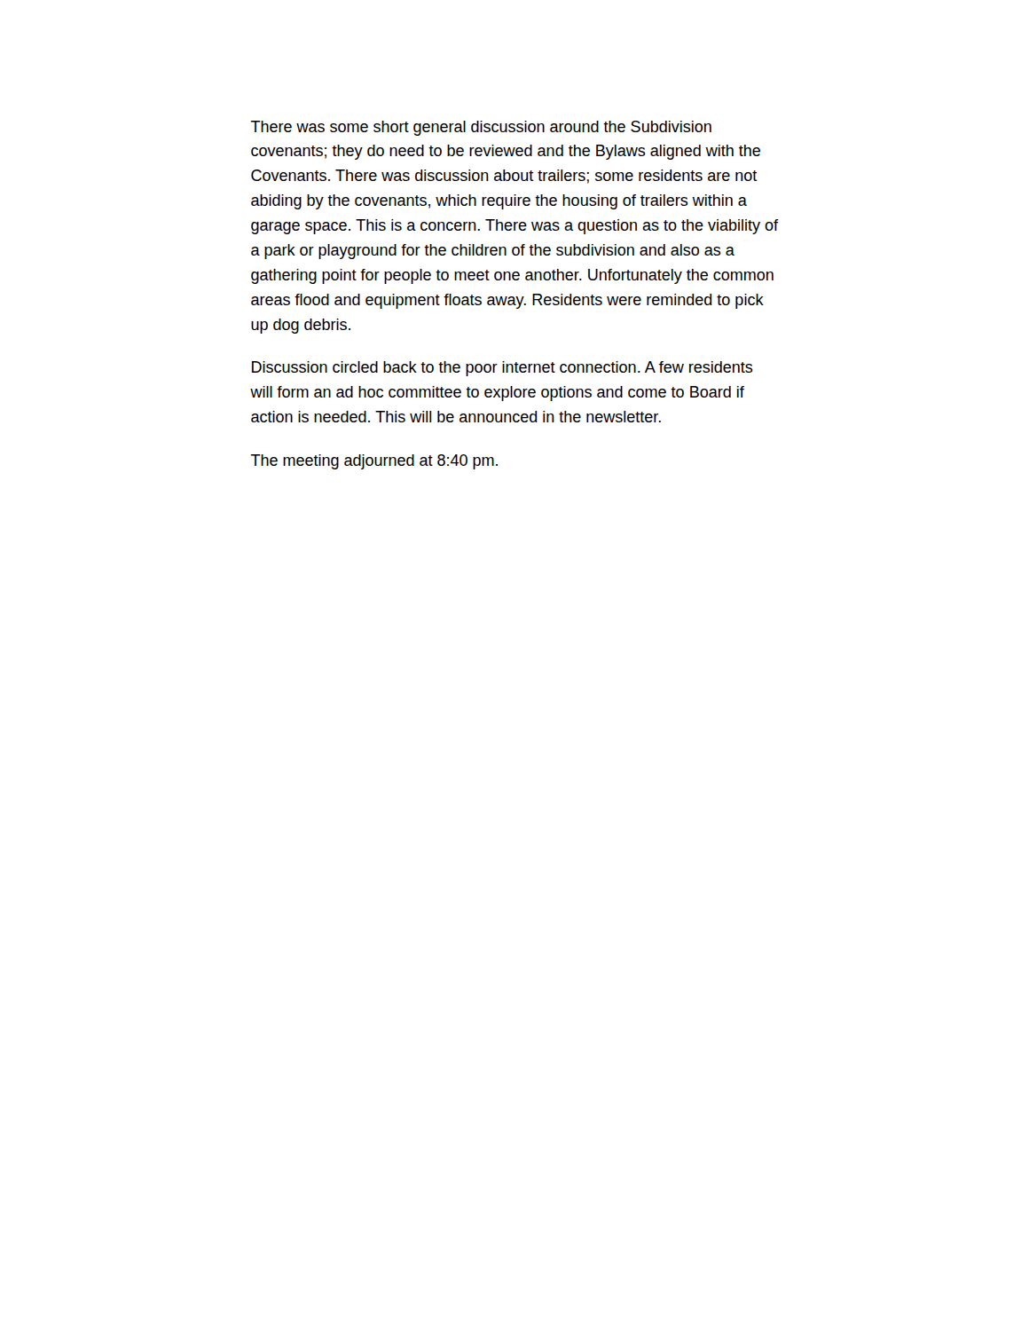There was some short general discussion around the Subdivision covenants; they do need to be reviewed and the Bylaws aligned with the Covenants. There was discussion about trailers; some residents are not abiding by the covenants, which require the housing of trailers within a garage space. This is a concern. There was a question as to the viability of a park or playground for the children of the subdivision and also as a gathering point for people to meet one another. Unfortunately the common areas flood and equipment floats away. Residents were reminded to pick up dog debris.
Discussion circled back to the poor internet connection. A few residents will form an ad hoc committee to explore options and come to Board if action is needed. This will be announced in the newsletter.
The meeting adjourned at 8:40 pm.